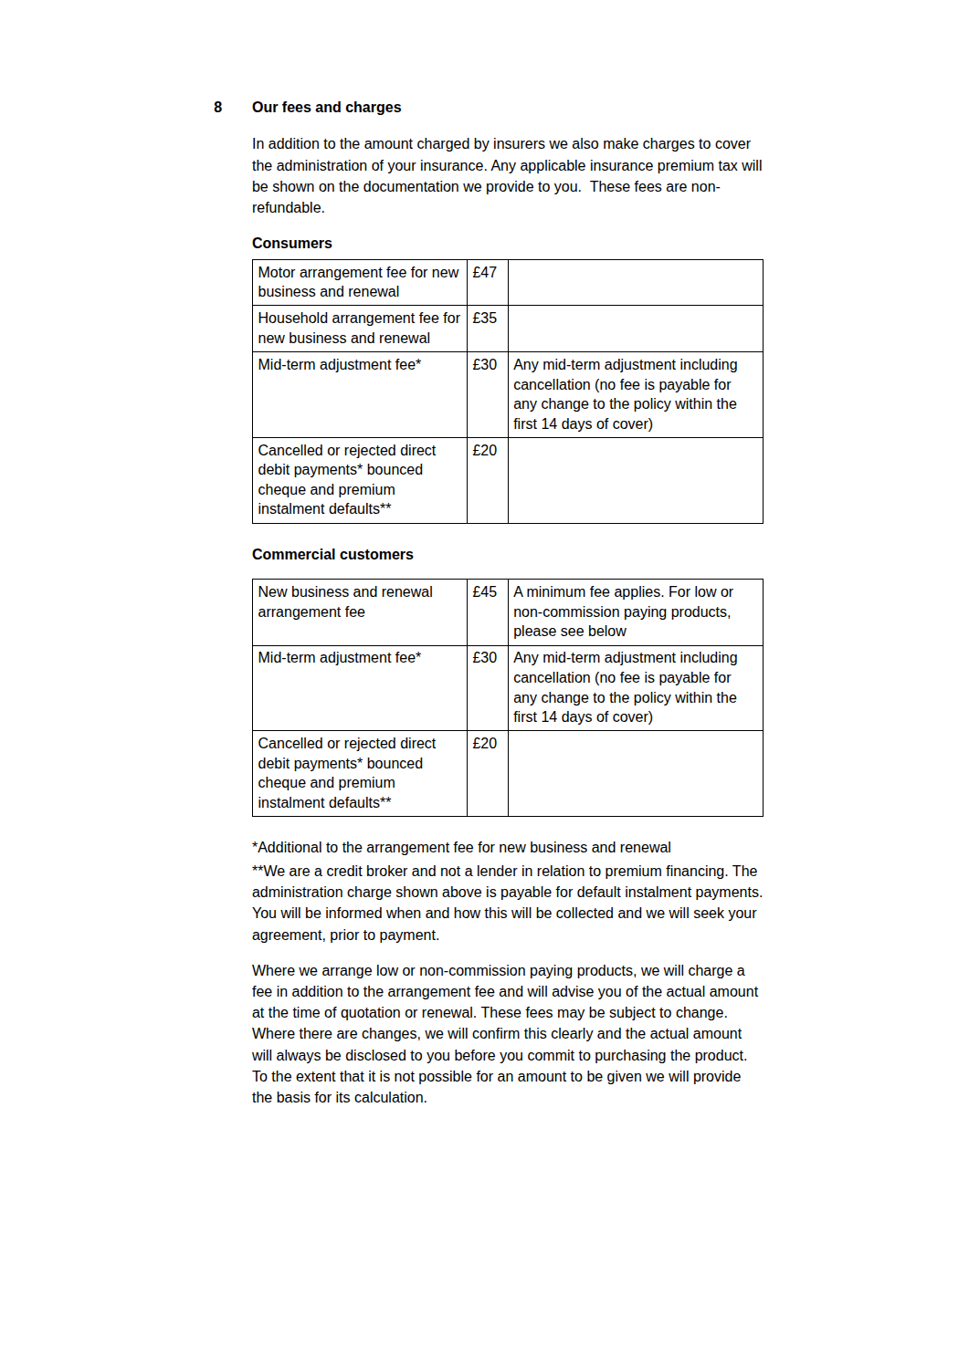8 Our fees and charges
In addition to the amount charged by insurers we also make charges to cover the administration of your insurance. Any applicable insurance premium tax will be shown on the documentation we provide to you. These fees are non-refundable.
Consumers
| Motor arrangement fee for new business and renewal | £47 | |
| Household arrangement fee for new business and renewal | £35 | |
| Mid-term adjustment fee* | £30 | Any mid-term adjustment including cancellation (no fee is payable for any change to the policy within the first 14 days of cover) |
| Cancelled or rejected direct debit payments* bounced cheque and premium instalment defaults** | £20 | |
Commercial customers
| New business and renewal arrangement fee | £45 | A minimum fee applies. For low or non-commission paying products, please see below |
| Mid-term adjustment fee* | £30 | Any mid-term adjustment including cancellation (no fee is payable for any change to the policy within the first 14 days of cover) |
| Cancelled or rejected direct debit payments* bounced cheque and premium instalment defaults** | £20 | |
*Additional to the arrangement fee for new business and renewal
**We are a credit broker and not a lender in relation to premium financing. The administration charge shown above is payable for default instalment payments. You will be informed when and how this will be collected and we will seek your agreement, prior to payment.
Where we arrange low or non-commission paying products, we will charge a fee in addition to the arrangement fee and will advise you of the actual amount at the time of quotation or renewal. These fees may be subject to change. Where there are changes, we will confirm this clearly and the actual amount will always be disclosed to you before you commit to purchasing the product. To the extent that it is not possible for an amount to be given we will provide the basis for its calculation.